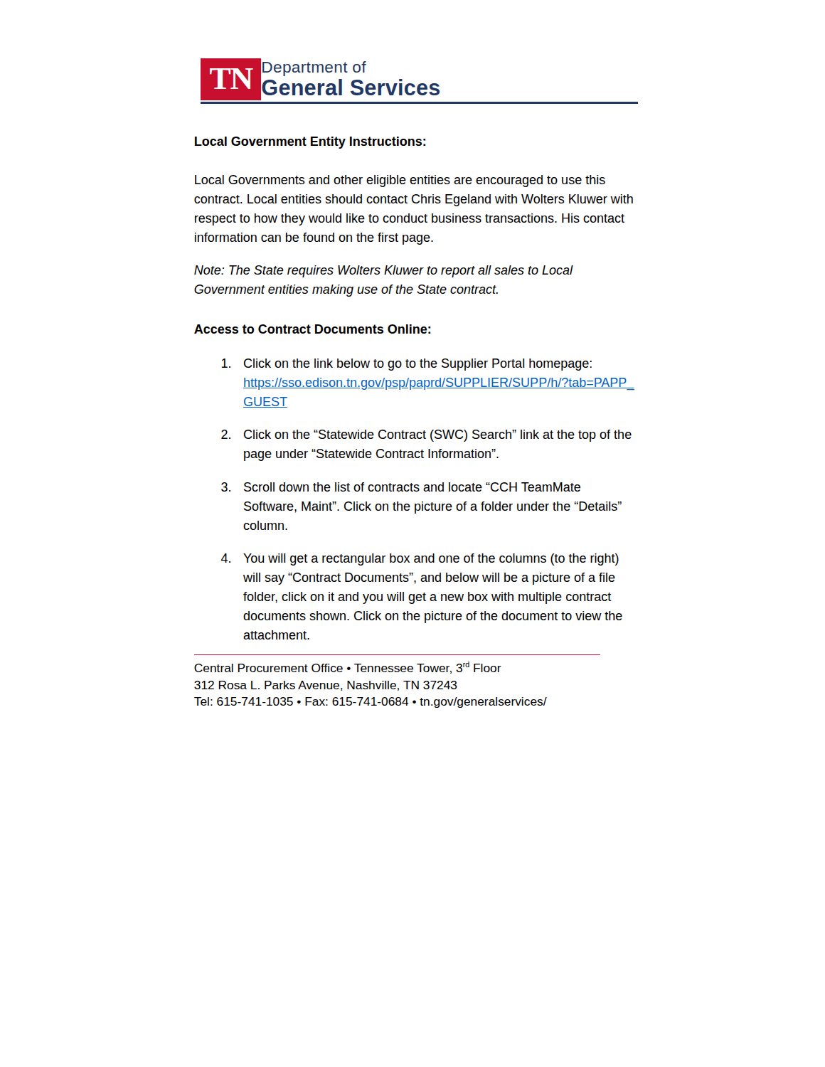| TN | Department of General Services |
Local Government Entity Instructions:
Local Governments and other eligible entities are encouraged to use this contract. Local entities should contact Chris Egeland with Wolters Kluwer with respect to how they would like to conduct business transactions. His contact information can be found on the first page.
Note: The State requires Wolters Kluwer to report all sales to Local Government entities making use of the State contract.
Access to Contract Documents Online:
Click on the link below to go to the Supplier Portal homepage:
https://sso.edison.tn.gov/psp/paprd/SUPPLIER/SUPP/h/?tab=PAPP_GUEST
Click on the “Statewide Contract (SWC) Search” link at the top of the page under “Statewide Contract Information”.
Scroll down the list of contracts and locate “CCH TeamMate Software, Maint”. Click on the picture of a folder under the “Details” column.
You will get a rectangular box and one of the columns (to the right) will say “Contract Documents”, and below will be a picture of a file folder, click on it and you will get a new box with multiple contract documents shown. Click on the picture of the document to view the attachment.
Central Procurement Office • Tennessee Tower, 3rd Floor
312 Rosa L. Parks Avenue, Nashville, TN 37243
Tel: 615-741-1035 • Fax: 615-741-0684 • tn.gov/generalservices/